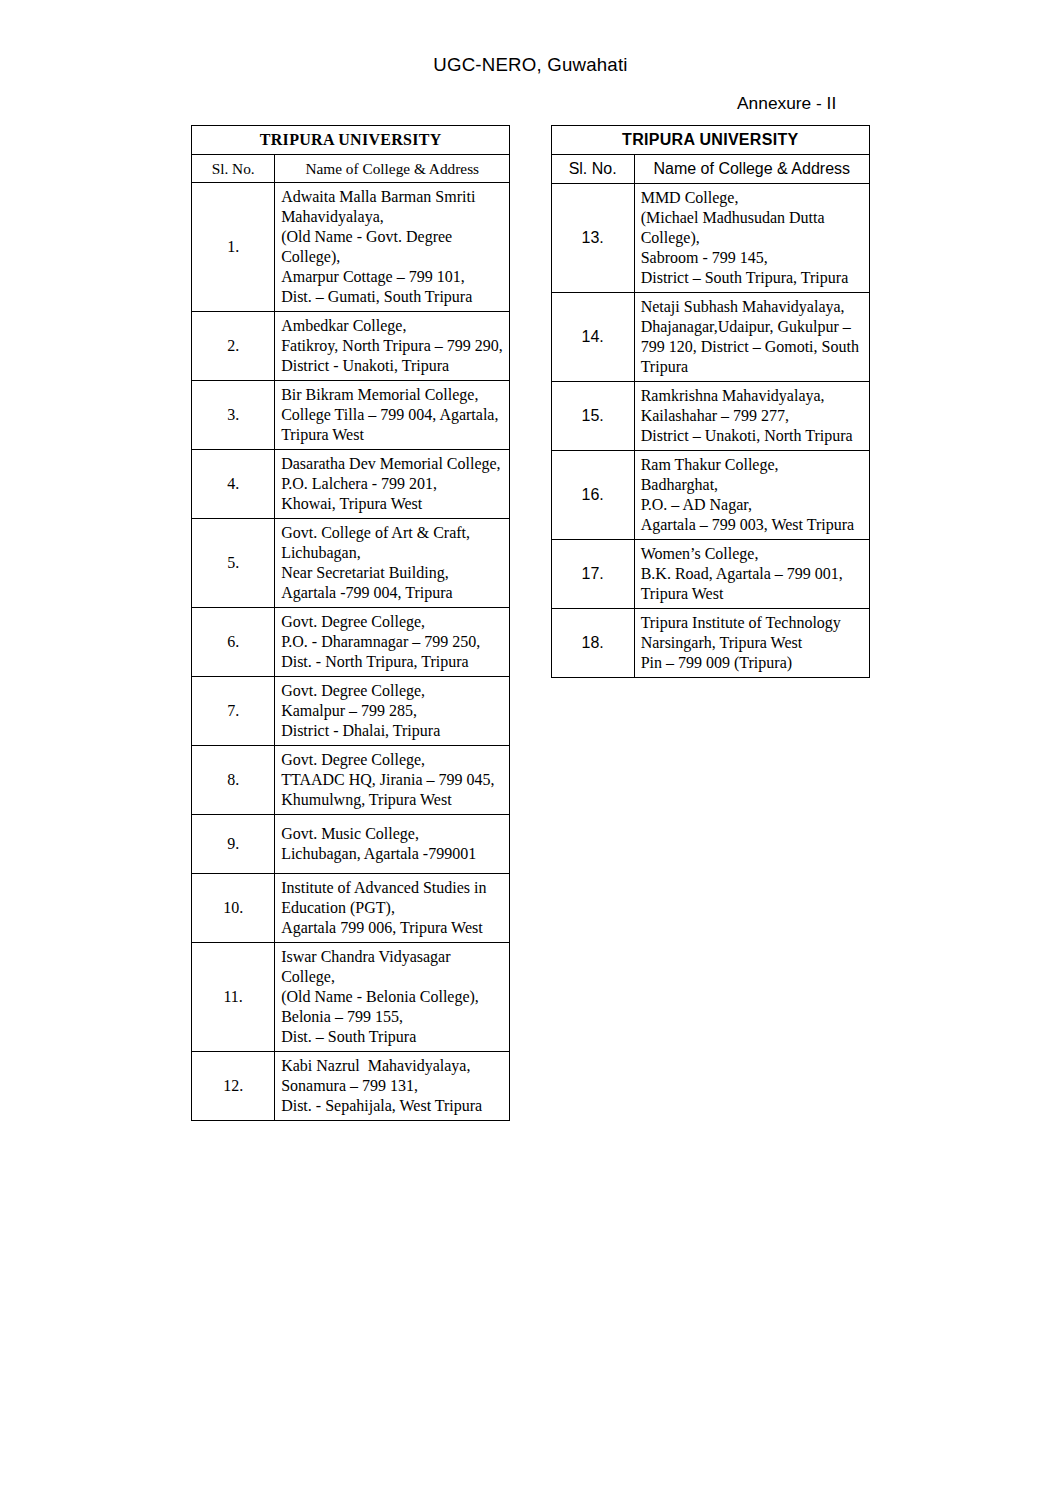UGC-NERO, Guwahati
Annexure - II
TRIPURA UNIVERSITY
| Sl. No. | Name of College & Address |
| --- | --- |
| 1. | Adwaita Malla Barman Smriti Mahavidyalaya, (Old Name - Govt. Degree College), Amarpur Cottage – 799 101, Dist. – Gumati, South Tripura |
| 2. | Ambedkar College, Fatikroy, North Tripura – 799 290, District - Unakoti, Tripura |
| 3. | Bir Bikram Memorial College, College Tilla – 799 004, Agartala, Tripura West |
| 4. | Dasaratha Dev Memorial College, P.O. Lalchera - 799 201, Khowai, Tripura West |
| 5. | Govt. College of Art & Craft, Lichubagan, Near Secretariat Building, Agartala -799 004, Tripura |
| 6. | Govt. Degree College, P.O. - Dharamnagar – 799 250, Dist. - North Tripura, Tripura |
| 7. | Govt. Degree College, Kamalpur – 799 285, District - Dhalai, Tripura |
| 8. | Govt. Degree College, TTAADC HQ, Jirania – 799 045, Khumulwng, Tripura West |
| 9. | Govt. Music College, Lichubagan, Agartala -799001 |
| 10. | Institute of Advanced Studies in Education (PGT), Agartala 799 006, Tripura West |
| 11. | Iswar Chandra Vidyasagar College, (Old Name - Belonia College), Belonia – 799 155, Dist. – South Tripura |
| 12. | Kabi Nazrul Mahavidyalaya, Sonamura – 799 131, Dist. - Sepahijala, West Tripura |
TRIPURA UNIVERSITY
| Sl. No. | Name of College & Address |
| --- | --- |
| 13. | MMD College, (Michael Madhusudan Dutta College), Sabroom - 799 145, District – South Tripura, Tripura |
| 14. | Netaji Subhash Mahavidyalaya, Dhajanagar,Udaipur, Gukulpur – 799 120, District – Gomoti, South Tripura |
| 15. | Ramkrishna Mahavidyalaya, Kailashahar – 799 277, District – Unakoti, North Tripura |
| 16. | Ram Thakur College, Badharghat, P.O. – AD Nagar, Agartala – 799 003, West Tripura |
| 17. | Women’s College, B.K. Road, Agartala – 799 001, Tripura West |
| 18. | Tripura Institute of Technology Narsingarh, Tripura West Pin – 799 009 (Tripura) |